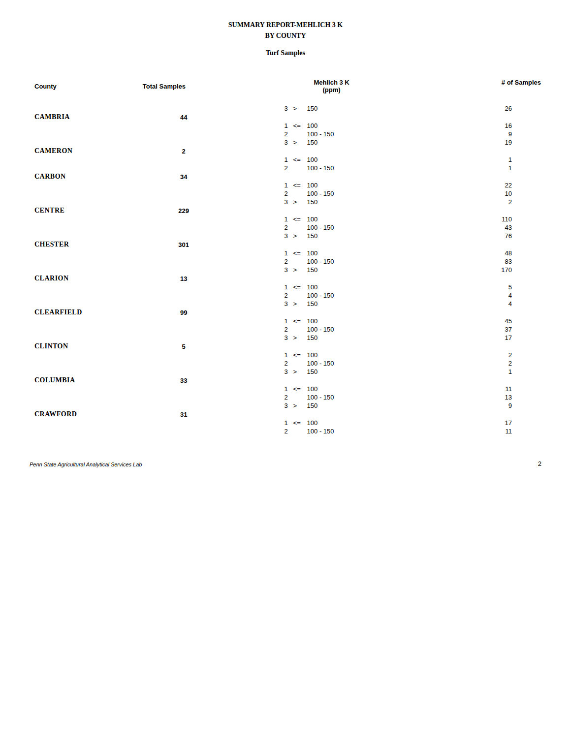SUMMARY REPORT-MEHLICH 3 K
BY COUNTY
Turf Samples
| County | Total Samples | Mehlich 3 K (ppm) | # of Samples |
| --- | --- | --- | --- |
| | | 3 > 150 | 26 |
| CAMBRIA | 44 | | |
| | | 1 <= 100 | 16 |
| | | 2 100 - 150 | 9 |
| | | 3 > 150 | 19 |
| CAMERON | 2 | | |
| | | 1 <= 100 | 1 |
| | | 2 100 - 150 | 1 |
| CARBON | 34 | | |
| | | 1 <= 100 | 22 |
| | | 2 100 - 150 | 10 |
| | | 3 > 150 | 2 |
| CENTRE | 229 | | |
| | | 1 <= 100 | 110 |
| | | 2 100 - 150 | 43 |
| | | 3 > 150 | 76 |
| CHESTER | 301 | | |
| | | 1 <= 100 | 48 |
| | | 2 100 - 150 | 83 |
| | | 3 > 150 | 170 |
| CLARION | 13 | | |
| | | 1 <= 100 | 5 |
| | | 2 100 - 150 | 4 |
| | | 3 > 150 | 4 |
| CLEARFIELD | 99 | | |
| | | 1 <= 100 | 45 |
| | | 2 100 - 150 | 37 |
| | | 3 > 150 | 17 |
| CLINTON | 5 | | |
| | | 1 <= 100 | 2 |
| | | 2 100 - 150 | 2 |
| | | 3 > 150 | 1 |
| COLUMBIA | 33 | | |
| | | 1 <= 100 | 11 |
| | | 2 100 - 150 | 13 |
| | | 3 > 150 | 9 |
| CRAWFORD | 31 | | |
| | | 1 <= 100 | 17 |
| | | 2 100 - 150 | 11 |
Penn State Agricultural Analytical Services Lab
2